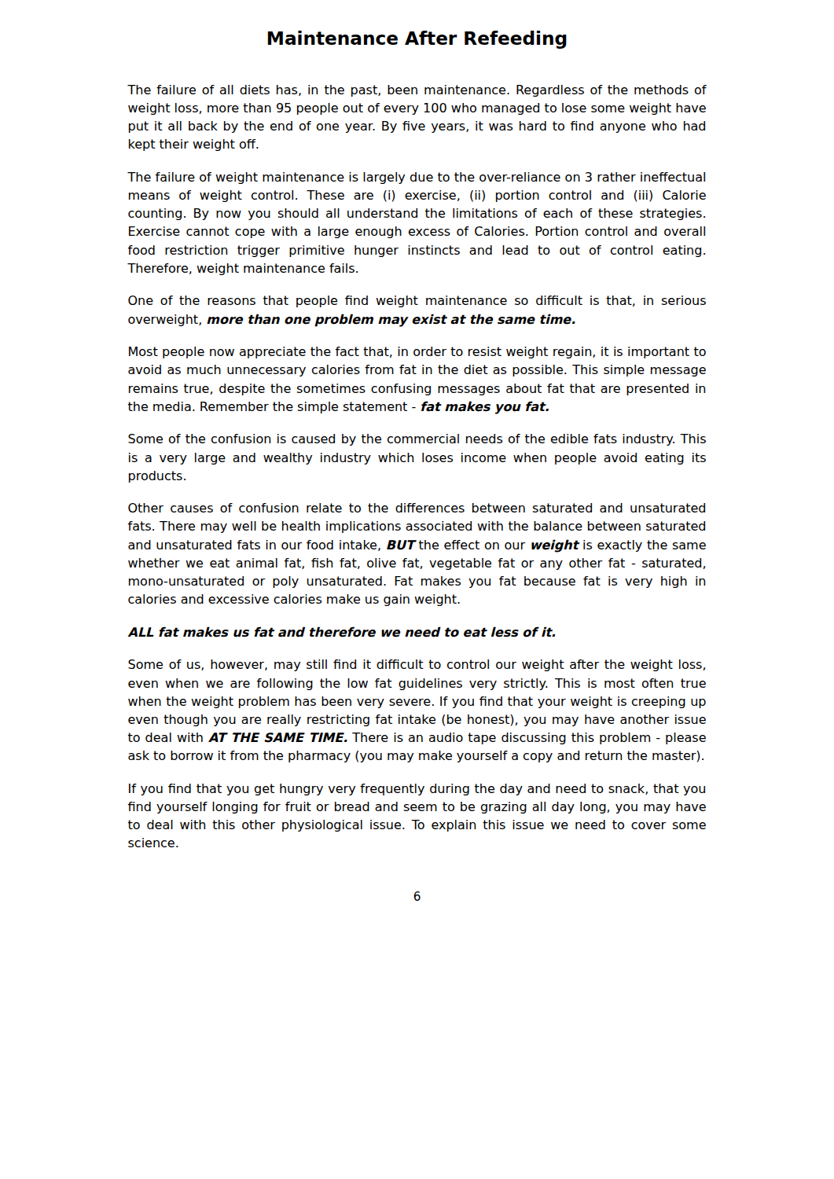Maintenance After Refeeding
The failure of all diets has, in the past, been maintenance. Regardless of the methods of weight loss, more than 95 people out of every 100 who managed to lose some weight have put it all back by the end of one year. By five years, it was hard to find anyone who had kept their weight off.
The failure of weight maintenance is largely due to the over-reliance on 3 rather ineffectual means of weight control. These are (i) exercise, (ii) portion control and (iii) Calorie counting. By now you should all understand the limitations of each of these strategies. Exercise cannot cope with a large enough excess of Calories. Portion control and overall food restriction trigger primitive hunger instincts and lead to out of control eating. Therefore, weight maintenance fails.
One of the reasons that people find weight maintenance so difficult is that, in serious overweight, more than one problem may exist at the same time.
Most people now appreciate the fact that, in order to resist weight regain, it is important to avoid as much unnecessary calories from fat in the diet as possible. This simple message remains true, despite the sometimes confusing messages about fat that are presented in the media. Remember the simple statement - fat makes you fat.
Some of the confusion is caused by the commercial needs of the edible fats industry. This is a very large and wealthy industry which loses income when people avoid eating its products.
Other causes of confusion relate to the differences between saturated and unsaturated fats. There may well be health implications associated with the balance between saturated and unsaturated fats in our food intake, BUT the effect on our weight is exactly the same whether we eat animal fat, fish fat, olive fat, vegetable fat or any other fat - saturated, mono-unsaturated or poly unsaturated. Fat makes you fat because fat is very high in calories and excessive calories make us gain weight.
ALL fat makes us fat and therefore we need to eat less of it.
Some of us, however, may still find it difficult to control our weight after the weight loss, even when we are following the low fat guidelines very strictly. This is most often true when the weight problem has been very severe. If you find that your weight is creeping up even though you are really restricting fat intake (be honest), you may have another issue to deal with AT THE SAME TIME. There is an audio tape discussing this problem - please ask to borrow it from the pharmacy (you may make yourself a copy and return the master).
If you find that you get hungry very frequently during the day and need to snack, that you find yourself longing for fruit or bread and seem to be grazing all day long, you may have to deal with this other physiological issue. To explain this issue we need to cover some science.
6